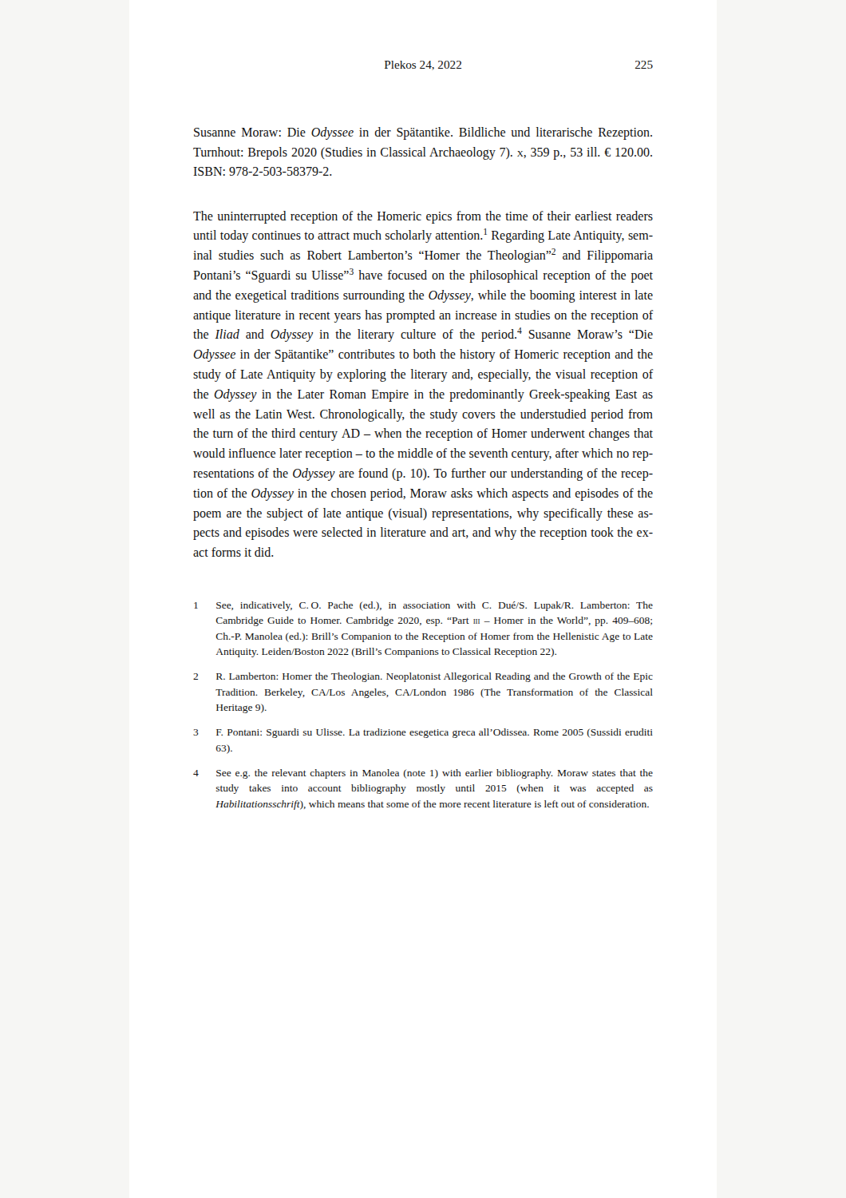Plekos 24, 2022 225
Susanne Moraw: Die Odyssee in der Spätantike. Bildliche und literarische Rezeption. Turnhout: Brepols 2020 (Studies in Classical Archaeology 7). x, 359 p., 53 ill. € 120.00. ISBN: 978-2-503-58379-2.
The uninterrupted reception of the Homeric epics from the time of their earliest readers until today continues to attract much scholarly attention.1 Regarding Late Antiquity, seminal studies such as Robert Lamberton’s “Homer the Theologian”2 and Filippomaria Pontani’s “Sguardi su Ulisse”3 have focused on the philosophical reception of the poet and the exegetical traditions surrounding the Odyssey, while the booming interest in late antique literature in recent years has prompted an increase in studies on the reception of the Iliad and Odyssey in the literary culture of the period.4 Susanne Moraw’s “Die Odyssee in der Spätantike” contributes to both the history of Homeric reception and the study of Late Antiquity by exploring the literary and, especially, the visual reception of the Odyssey in the Later Roman Empire in the predominantly Greek-speaking East as well as the Latin West. Chronologically, the study covers the understudied period from the turn of the third century AD – when the reception of Homer underwent changes that would influence later reception – to the middle of the seventh century, after which no representations of the Odyssey are found (p. 10). To further our understanding of the reception of the Odyssey in the chosen period, Moraw asks which aspects and episodes of the poem are the subject of late antique (visual) representations, why specifically these aspects and episodes were selected in literature and art, and why the reception took the exact forms it did.
1 See, indicatively, C. O. Pache (ed.), in association with C. Dué/S. Lupak/R. Lamberton: The Cambridge Guide to Homer. Cambridge 2020, esp. “Part iii – Homer in the World”, pp. 409–608; Ch.-P. Manolea (ed.): Brill’s Companion to the Reception of Homer from the Hellenistic Age to Late Antiquity. Leiden/Boston 2022 (Brill’s Companions to Classical Reception 22).
2 R. Lamberton: Homer the Theologian. Neoplatonist Allegorical Reading and the Growth of the Epic Tradition. Berkeley, CA/Los Angeles, CA/London 1986 (The Transformation of the Classical Heritage 9).
3 F. Pontani: Sguardi su Ulisse. La tradizione esegetica greca all’Odissea. Rome 2005 (Sussidi eruditi 63).
4 See e.g. the relevant chapters in Manolea (note 1) with earlier bibliography. Moraw states that the study takes into account bibliography mostly until 2015 (when it was accepted as Habilitationsschrift), which means that some of the more recent literature is left out of consideration.